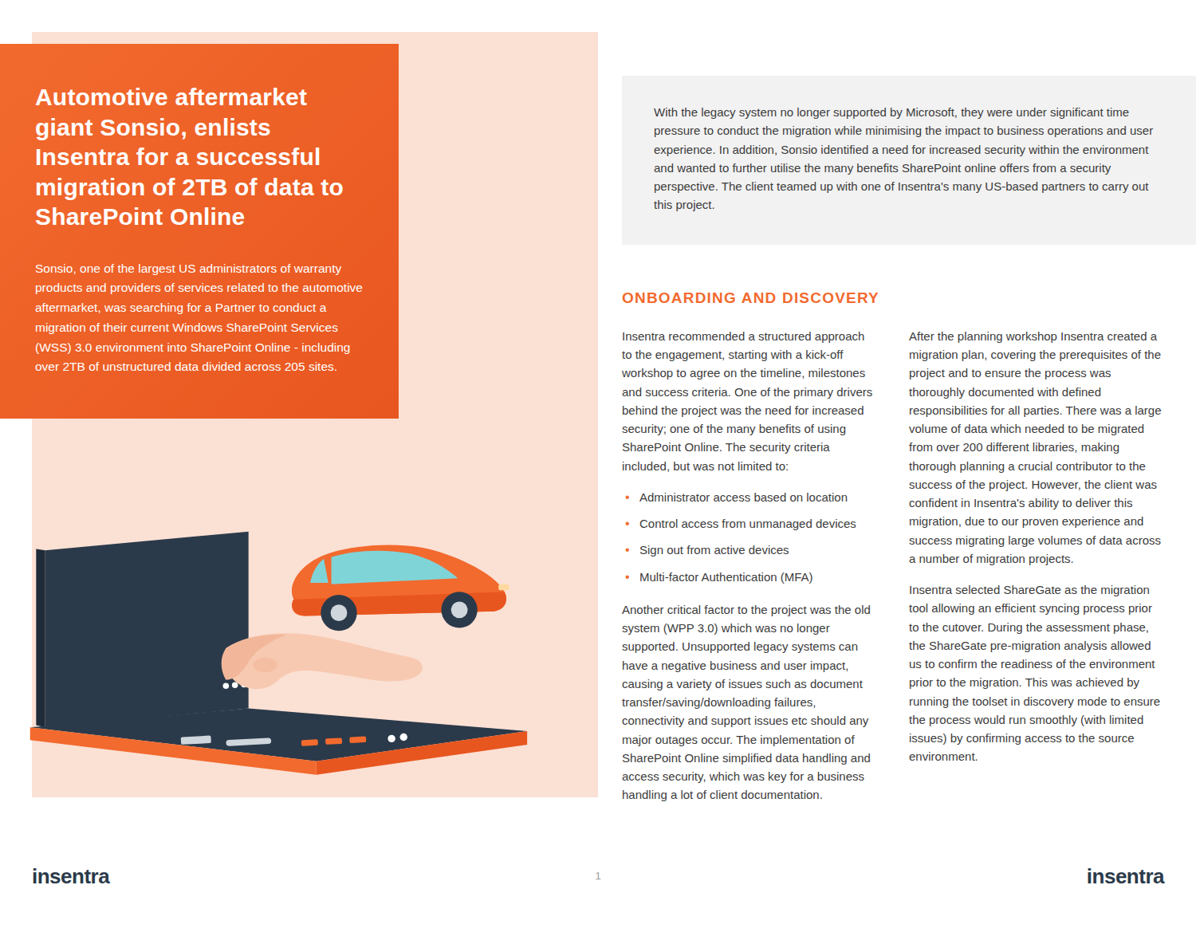Automotive aftermarket giant Sonsio, enlists Insentra for a successful migration of 2TB of data to SharePoint Online
Sonsio, one of the largest US administrators of warranty products and providers of services related to the automotive aftermarket, was searching for a Partner to conduct a migration of their current Windows SharePoint Services (WSS) 3.0 environment into SharePoint Online - including over 2TB of unstructured data divided across 205 sites.
With the legacy system no longer supported by Microsoft, they were under significant time pressure to conduct the migration while minimising the impact to business operations and user experience. In addition, Sonsio identified a need for increased security within the environment and wanted to further utilise the many benefits SharePoint online offers from a security perspective. The client teamed up with one of Insentra's many US-based partners to carry out this project.
Onboarding and discovery
Insentra recommended a structured approach to the engagement, starting with a kick-off workshop to agree on the timeline, milestones and success criteria. One of the primary drivers behind the project was the need for increased security; one of the many benefits of using SharePoint Online. The security criteria included, but was not limited to:
Administrator access based on location
Control access from unmanaged devices
Sign out from active devices
Multi-factor Authentication (MFA)
Another critical factor to the project was the old system (WPP 3.0) which was no longer supported. Unsupported legacy systems can have a negative business and user impact, causing a variety of issues such as document transfer/saving/downloading failures, connectivity and support issues etc should any major outages occur. The implementation of SharePoint Online simplified data handling and access security, which was key for a business handling a lot of client documentation.
After the planning workshop Insentra created a migration plan, covering the prerequisites of the project and to ensure the process was thoroughly documented with defined responsibilities for all parties. There was a large volume of data which needed to be migrated from over 200 different libraries, making thorough planning a crucial contributor to the success of the project. However, the client was confident in Insentra's ability to deliver this migration, due to our proven experience and success migrating large volumes of data across a number of migration projects.
Insentra selected ShareGate as the migration tool allowing an efficient syncing process prior to the cutover. During the assessment phase, the ShareGate pre-migration analysis allowed us to confirm the readiness of the environment prior to the migration. This was achieved by running the toolset in discovery mode to ensure the process would run smoothly (with limited issues) by confirming access to the source environment.
insentra
1
insentra